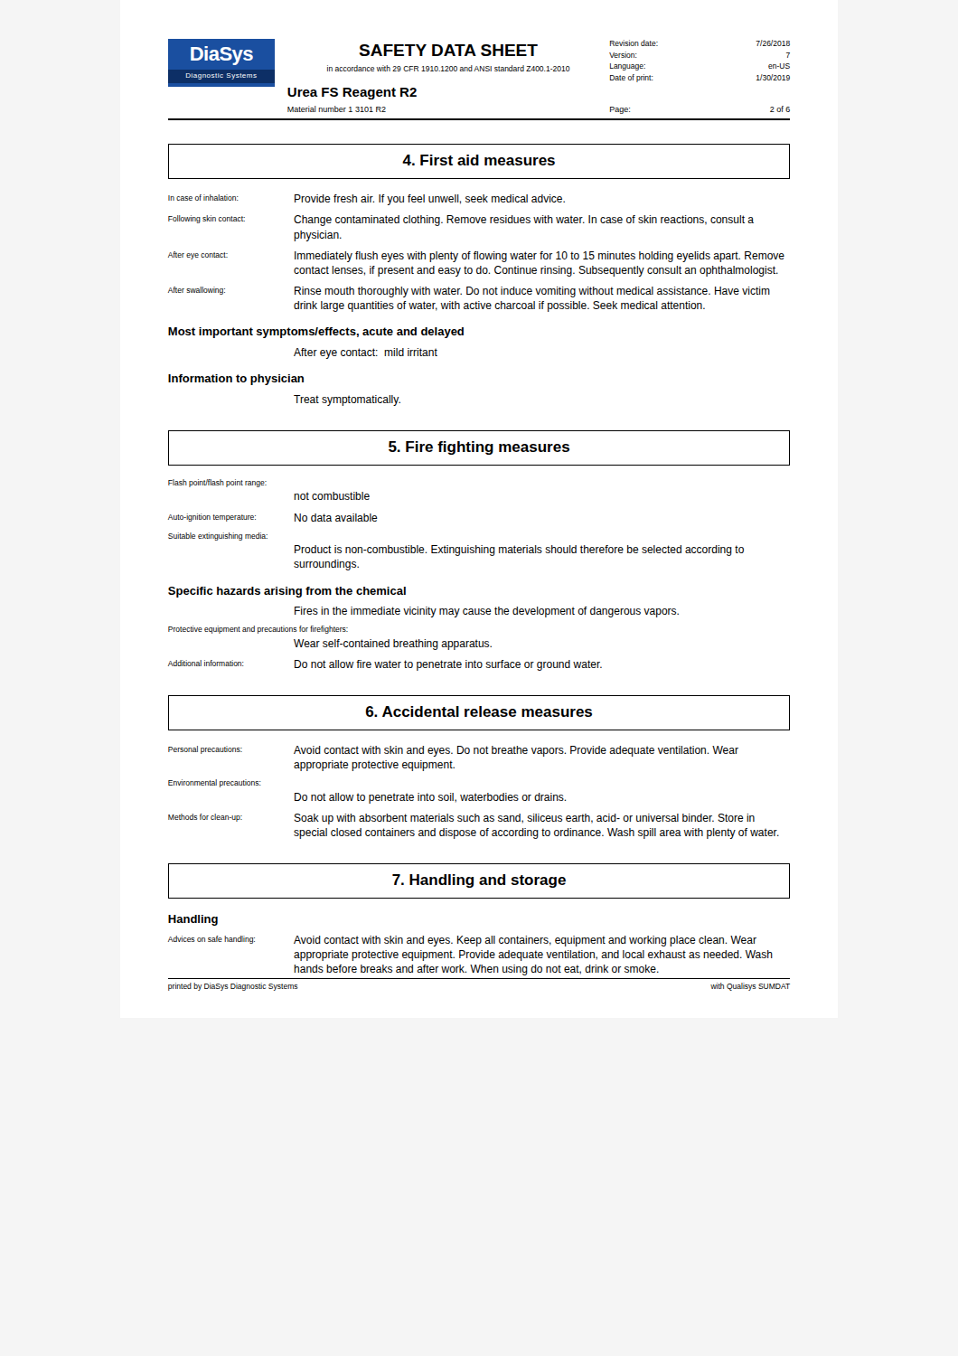DiaSys
Diagnostic Systems
SAFETY DATA SHEET
in accordance with 29 CFR 1910.1200 and ANSI standard Z400.1-2010
Urea FS Reagent R2
Material number 1 3101 R2
| Revision date: | 7/26/2018 |
| Version: | 7 |
| Language: | en-US |
| Date of print: | 1/30/2019 |
Page: 2 of 6
4. First aid measures
In case of inhalation:
Provide fresh air. If you feel unwell, seek medical advice.
Following skin contact:
Change contaminated clothing. Remove residues with water. In case of skin reactions, consult a physician.
After eye contact:
Immediately flush eyes with plenty of flowing water for 10 to 15 minutes holding eyelids apart. Remove contact lenses, if present and easy to do. Continue rinsing. Subsequently consult an ophthalmologist.
After swallowing:
Rinse mouth thoroughly with water. Do not induce vomiting without medical assistance. Have victim drink large quantities of water, with active charcoal if possible. Seek medical attention.
Most important symptoms/effects, acute and delayed
After eye contact: mild irritant
Information to physician
Treat symptomatically.
5. Fire fighting measures
Flash point/flash point range:
not combustible
Auto-ignition temperature:
No data available
Suitable extinguishing media:
Product is non-combustible. Extinguishing materials should therefore be selected according to surroundings.
Specific hazards arising from the chemical
Fires in the immediate vicinity may cause the development of dangerous vapors.
Protective equipment and precautions for firefighters:
Wear self-contained breathing apparatus.
Additional information:
Do not allow fire water to penetrate into surface or ground water.
6. Accidental release measures
Personal precautions:
Avoid contact with skin and eyes. Do not breathe vapors. Provide adequate ventilation. Wear appropriate protective equipment.
Environmental precautions:
Do not allow to penetrate into soil, waterbodies or drains.
Methods for clean-up:
Soak up with absorbent materials such as sand, siliceus earth, acid- or universal binder. Store in special closed containers and dispose of according to ordinance. Wash spill area with plenty of water.
7. Handling and storage
Handling
Advices on safe handling:
Avoid contact with skin and eyes. Keep all containers, equipment and working place clean. Wear appropriate protective equipment. Provide adequate ventilation, and local exhaust as needed. Wash hands before breaks and after work. When using do not eat, drink or smoke.
printed by DiaSys Diagnostic Systems with Qualisys SUMDAT